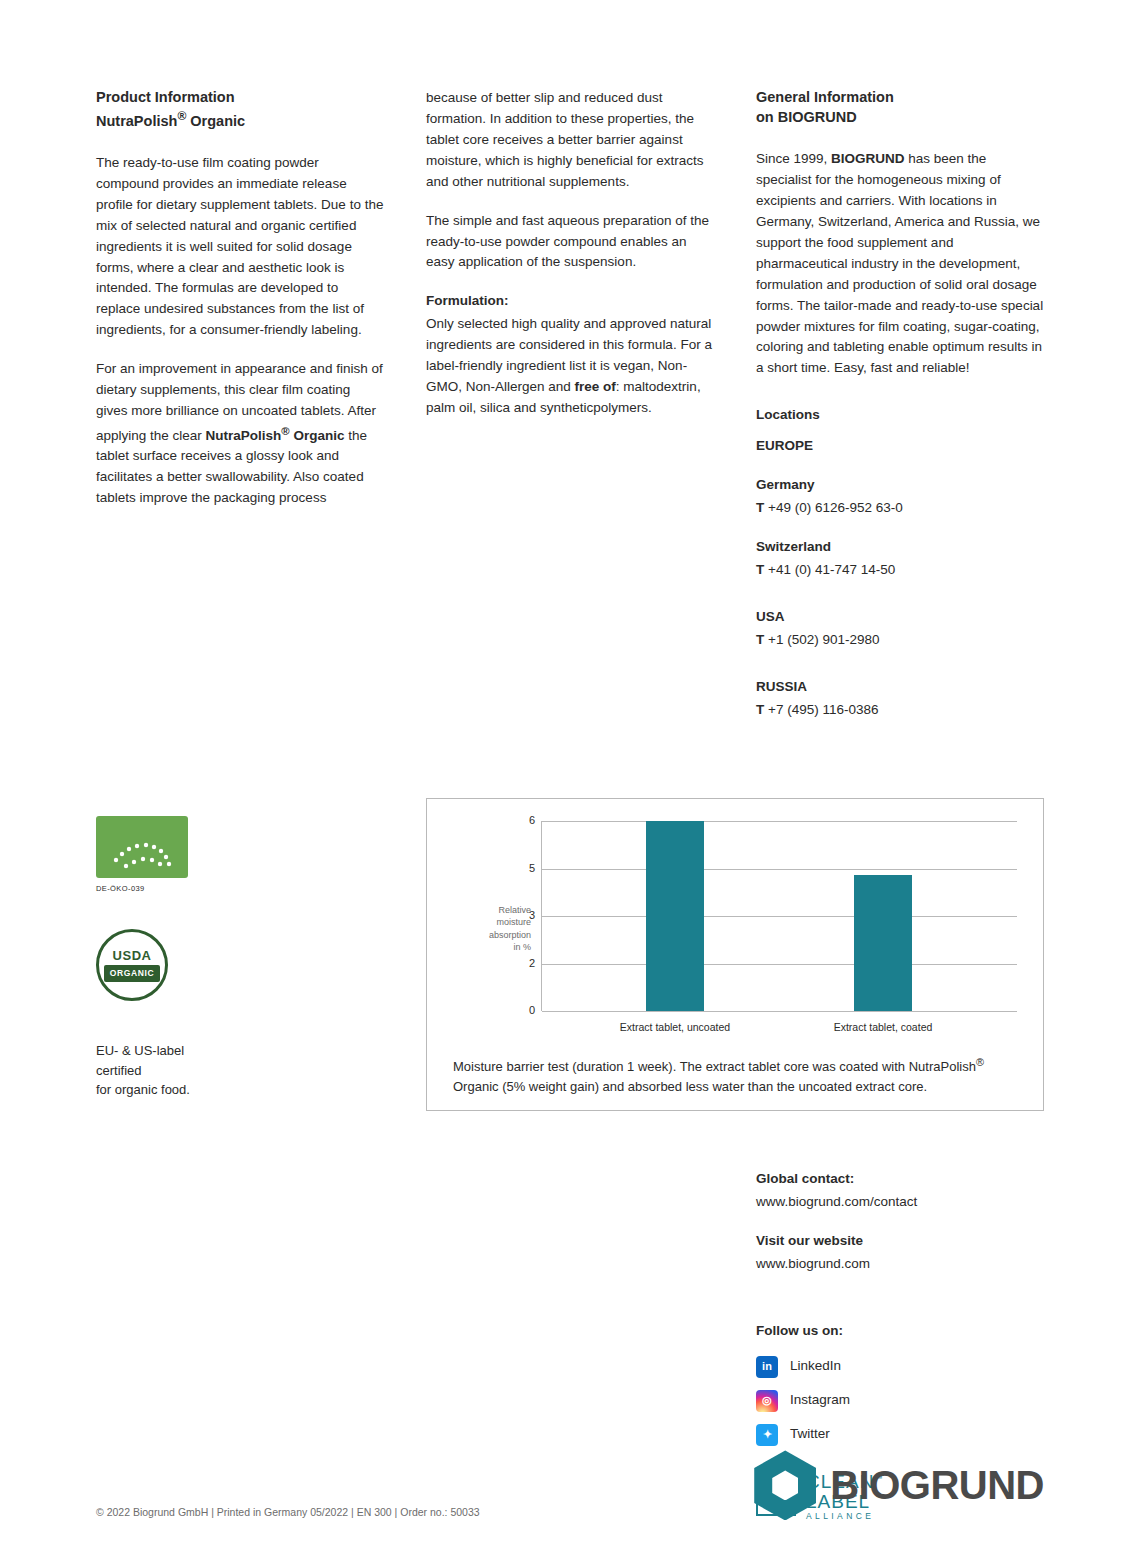Product Information
NutraPolish® Organic
The ready-to-use film coating powder compound provides an immediate release profile for dietary supplement tablets. Due to the mix of selected natural and organic certified ingredients it is well suited for solid dosage forms, where a clear and aesthetic look is intended. The formulas are developed to replace undesired substances from the list of ingredients, for a consumer-friendly labeling.
For an improvement in appearance and finish of dietary supplements, this clear film coating gives more brilliance on uncoated tablets. After applying the clear NutraPolish® Organic the tablet surface receives a glossy look and facilitates a better swallowability. Also coated tablets improve the packaging process
because of better slip and reduced dust formation. In addition to these properties, the tablet core receives a better barrier against moisture, which is highly beneficial for extracts and other nutritional supplements.
The simple and fast aqueous preparation of the ready-to-use powder compound enables an easy application of the suspension.
Formulation:
Only selected high quality and approved natural ingredients are considered in this formula. For a label-friendly ingredient list it is vegan, Non-GMO, Non-Allergen and free of: maltodextrin, palm oil, silica and syntheticpolymers.
General Information
on BIOGRUND
Since 1999, BIOGRUND has been the specialist for the homogeneous mixing of excipients and carriers. With locations in Germany, Switzerland, America and Russia, we support the food supplement and pharmaceutical industry in the development, formulation and production of solid oral dosage forms. The tailor-made and ready-to-use special powder mixtures for film coating, sugar-coating, coloring and tableting enable optimum results in a short time. Easy, fast and reliable!
Locations
EUROPE
Germany
T +49 (0) 6126-952 63-0
Switzerland
T +41 (0) 41-747 14-50
USA
T +1 (502) 901-2980
RUSSIA
T +7 (495) 116-0386
DE-ÖKO-039
USDA
ORGANIC
EU- & US-label
certified
for organic food.
Relative
moisture
absorption
in %
6 5 3 2 0
Extract tablet, uncoated Extract tablet, coated
Moisture barrier test (duration 1 week). The extract tablet core was coated with NutraPolish® Organic (5% weight gain) and absorbed less water than the uncoated extract core.
Global contact:
www.biogrund.com/contact
Visit our website
www.biogrund.com
Follow us on:
in LinkedIn
◎ Instagram
✦ Twitter
CLEAN™
LABEL
ALLIANCE
© 2022 Biogrund GmbH | Printed in Germany 05/2022 | EN 300 | Order no.: 50033
BIOGRUND